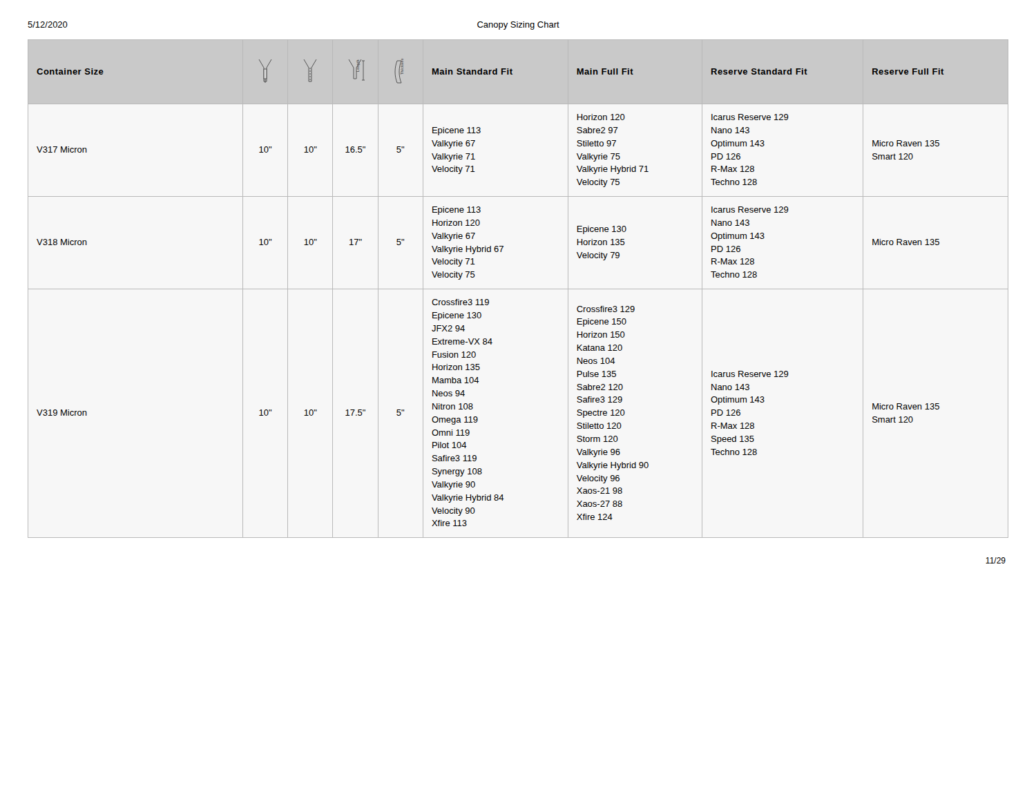5/12/2020
Canopy Sizing Chart
| Container Size | | | Length | Thickness | Main Standard Fit | Main Full Fit | Reserve Standard Fit | Reserve Full Fit |
| --- | --- | --- | --- | --- | --- | --- | --- | --- |
| V317 Micron | 10" | 10" | 16.5" | 5" | Epicene 113 Valkyrie 67 Valkyrie 71 Velocity 71 | Horizon 120 Sabre2 97 Stiletto 97 Valkyrie 75 Valkyrie Hybrid 71 Velocity 75 | Icarus Reserve 129 Nano 143 Optimum 143 PD 126 R-Max 128 Techno 128 | Micro Raven 135 Smart 120 |
| V318 Micron | 10" | 10" | 17" | 5" | Epicene 113 Horizon 120 Valkyrie 67 Valkyrie Hybrid 67 Velocity 71 Velocity 75 | Epicene 130 Horizon 135 Velocity 79 | Icarus Reserve 129 Nano 143 Optimum 143 PD 126 R-Max 128 Techno 128 | Micro Raven 135 |
| V319 Micron | 10" | 10" | 17.5" | 5" | Crossfire3 119 Epicene 130 JFX2 94 Extreme-VX 84 Fusion 120 Horizon 135 Mamba 104 Neos 94 Nitron 108 Omega 119 Omni 119 Pilot 104 Safire3 119 Synergy 108 Valkyrie 90 Valkyrie Hybrid 84 Velocity 90 Xfire 113 | Crossfire3 129 Epicene 150 Horizon 150 Katana 120 Neos 104 Pulse 135 Sabre2 120 Safire3 129 Spectre 120 Stiletto 120 Storm 120 Valkyrie 96 Valkyrie Hybrid 90 Velocity 96 Xaos-21 98 Xaos-27 88 Xfire 124 | Icarus Reserve 129 Nano 143 Optimum 143 PD 126 R-Max 128 Speed 135 Techno 128 | Micro Raven 135 Smart 120 |
11/29